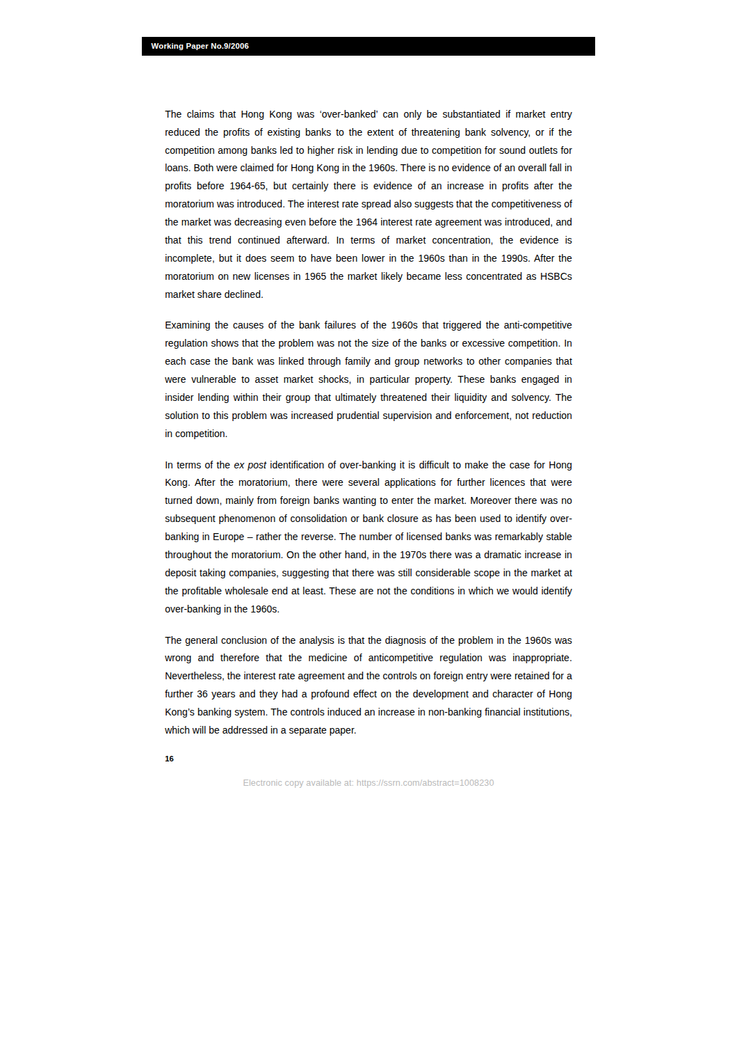Working Paper No.9/2006
The claims that Hong Kong was ‘over-banked’ can only be substantiated if market entry reduced the profits of existing banks to the extent of threatening bank solvency, or if the competition among banks led to higher risk in lending due to competition for sound outlets for loans. Both were claimed for Hong Kong in the 1960s. There is no evidence of an overall fall in profits before 1964-65, but certainly there is evidence of an increase in profits after the moratorium was introduced. The interest rate spread also suggests that the competitiveness of the market was decreasing even before the 1964 interest rate agreement was introduced, and that this trend continued afterward. In terms of market concentration, the evidence is incomplete, but it does seem to have been lower in the 1960s than in the 1990s. After the moratorium on new licenses in 1965 the market likely became less concentrated as HSBCs market share declined.
Examining the causes of the bank failures of the 1960s that triggered the anti-competitive regulation shows that the problem was not the size of the banks or excessive competition. In each case the bank was linked through family and group networks to other companies that were vulnerable to asset market shocks, in particular property. These banks engaged in insider lending within their group that ultimately threatened their liquidity and solvency. The solution to this problem was increased prudential supervision and enforcement, not reduction in competition.
In terms of the ex post identification of over-banking it is difficult to make the case for Hong Kong. After the moratorium, there were several applications for further licences that were turned down, mainly from foreign banks wanting to enter the market. Moreover there was no subsequent phenomenon of consolidation or bank closure as has been used to identify over-banking in Europe – rather the reverse. The number of licensed banks was remarkably stable throughout the moratorium. On the other hand, in the 1970s there was a dramatic increase in deposit taking companies, suggesting that there was still considerable scope in the market at the profitable wholesale end at least. These are not the conditions in which we would identify over-banking in the 1960s.
The general conclusion of the analysis is that the diagnosis of the problem in the 1960s was wrong and therefore that the medicine of anticompetitive regulation was inappropriate. Nevertheless, the interest rate agreement and the controls on foreign entry were retained for a further 36 years and they had a profound effect on the development and character of Hong Kong’s banking system. The controls induced an increase in non-banking financial institutions, which will be addressed in a separate paper.
16
Electronic copy available at: https://ssrn.com/abstract=1008230